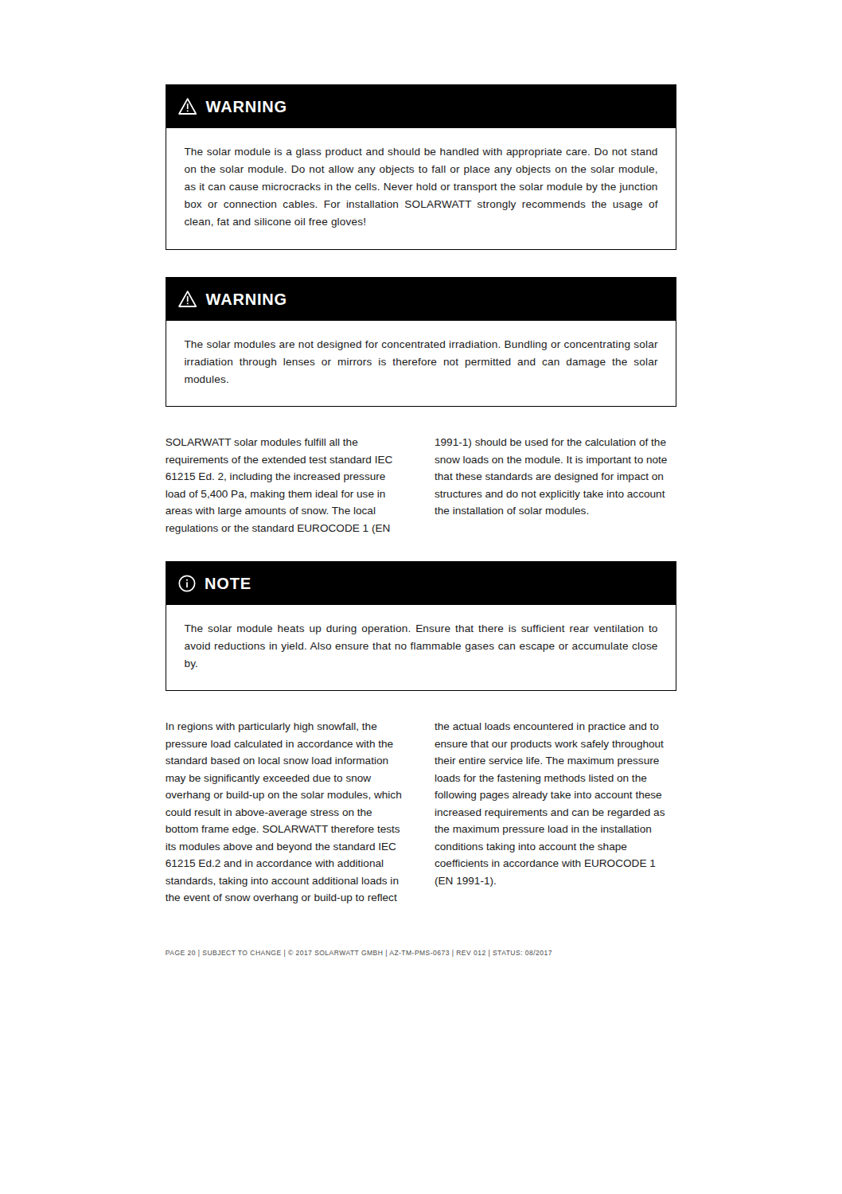WARNING
The solar module is a glass product and should be handled with appropriate care. Do not stand on the solar module. Do not allow any objects to fall or place any objects on the solar module, as it can cause microcracks in the cells. Never hold or transport the solar module by the junction box or connection cables. For installation SOLARWATT strongly recommends the usage of clean, fat and silicone oil free gloves!
WARNING
The solar modules are not designed for concentrated irradiation. Bundling or concentrating solar irradiation through lenses or mirrors is therefore not permitted and can damage the solar modules.
SOLARWATT solar modules fulfill all the requirements of the extended test standard IEC 61215 Ed. 2, including the increased pressure load of 5,400 Pa, making them ideal for use in areas with large amounts of snow. The local regulations or the standard EUROCODE 1 (EN 1991-1) should be used for the calculation of the snow loads on the module. It is important to note that these standards are designed for impact on structures and do not explicitly take into account the installation of solar modules.
NOTE
The solar module heats up during operation. Ensure that there is sufficient rear ventilation to avoid reductions in yield. Also ensure that no flammable gases can escape or accumulate close by.
In regions with particularly high snowfall, the pressure load calculated in accordance with the standard based on local snow load information may be significantly exceeded due to snow overhang or build-up on the solar modules, which could result in above-average stress on the bottom frame edge. SOLARWATT therefore tests its modules above and beyond the standard IEC 61215 Ed.2 and in accordance with additional standards, taking into account additional loads in the event of snow overhang or build-up to reflect the actual loads encountered in practice and to ensure that our products work safely throughout their entire service life. The maximum pressure loads for the fastening methods listed on the following pages already take into account these increased requirements and can be regarded as the maximum pressure load in the installation conditions taking into account the shape coefficients in accordance with EUROCODE 1 (EN 1991-1).
Page 20 | Subject to change | © 2017 SOLARWATT GmbH | AZ-TM-PMS-0673 | Rev 012 | Status: 08/2017